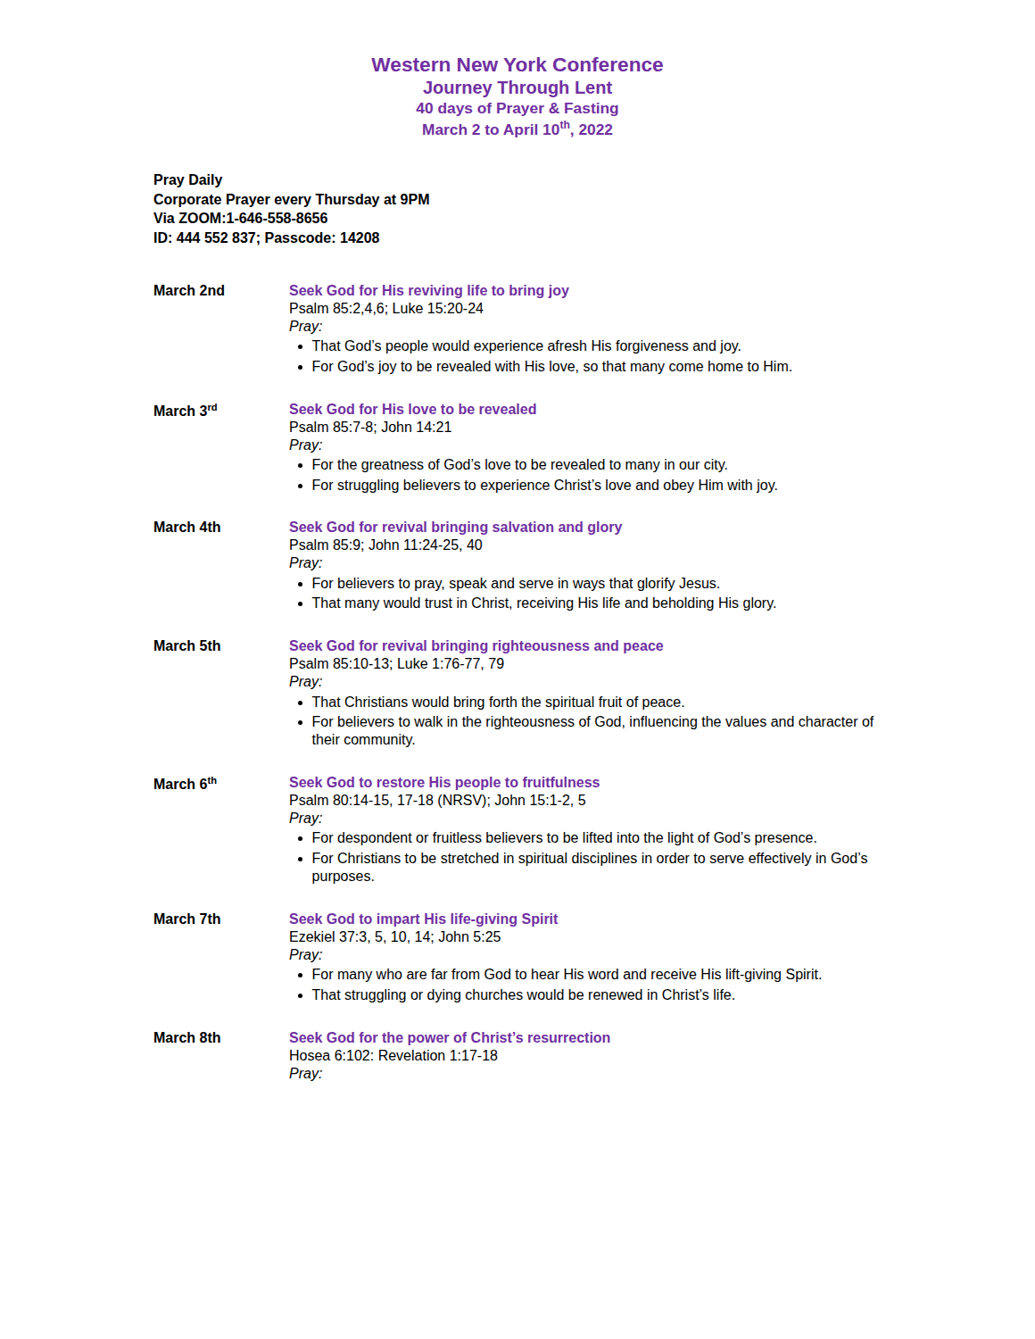Western New York Conference
Journey Through Lent
40 days of Prayer & Fasting
March 2 to April 10th, 2022
Pray Daily Corporate Prayer every Thursday at 9PM Via ZOOM:1-646-558-8656 ID: 444 552 837; Passcode: 14208
March 2nd
Seek God for His reviving life to bring joy
Psalm 85:2,4,6; Luke 15:20-24
Pray:
That God’s people would experience afresh His forgiveness and joy.
For God’s joy to be revealed with His love, so that many come home to Him.
March 3rd
Seek God for His love to be revealed
Psalm 85:7-8; John 14:21
Pray:
For the greatness of God’s love to be revealed to many in our city.
For struggling believers to experience Christ’s love and obey Him with joy.
March 4th
Seek God for revival bringing salvation and glory
Psalm 85:9; John 11:24-25, 40
Pray:
For believers to pray, speak and serve in ways that glorify Jesus.
That many would trust in Christ, receiving His life and beholding His glory.
March 5th
Seek God for revival bringing righteousness and peace
Psalm 85:10-13; Luke 1:76-77, 79
Pray:
That Christians would bring forth the spiritual fruit of peace.
For believers to walk in the righteousness of God, influencing the values and character of their community.
March 6th
Seek God to restore His people to fruitfulness
Psalm 80:14-15, 17-18 (NRSV); John 15:1-2, 5
Pray:
For despondent or fruitless believers to be lifted into the light of God’s presence.
For Christians to be stretched in spiritual disciplines in order to serve effectively in God’s purposes.
March 7th
Seek God to impart His life-giving Spirit
Ezekiel 37:3, 5, 10, 14; John 5:25
Pray:
For many who are far from God to hear His word and receive His lift-giving Spirit.
That struggling or dying churches would be renewed in Christ’s life.
March 8th
Seek God for the power of Christ’s resurrection
Hosea 6:102: Revelation 1:17-18
Pray: